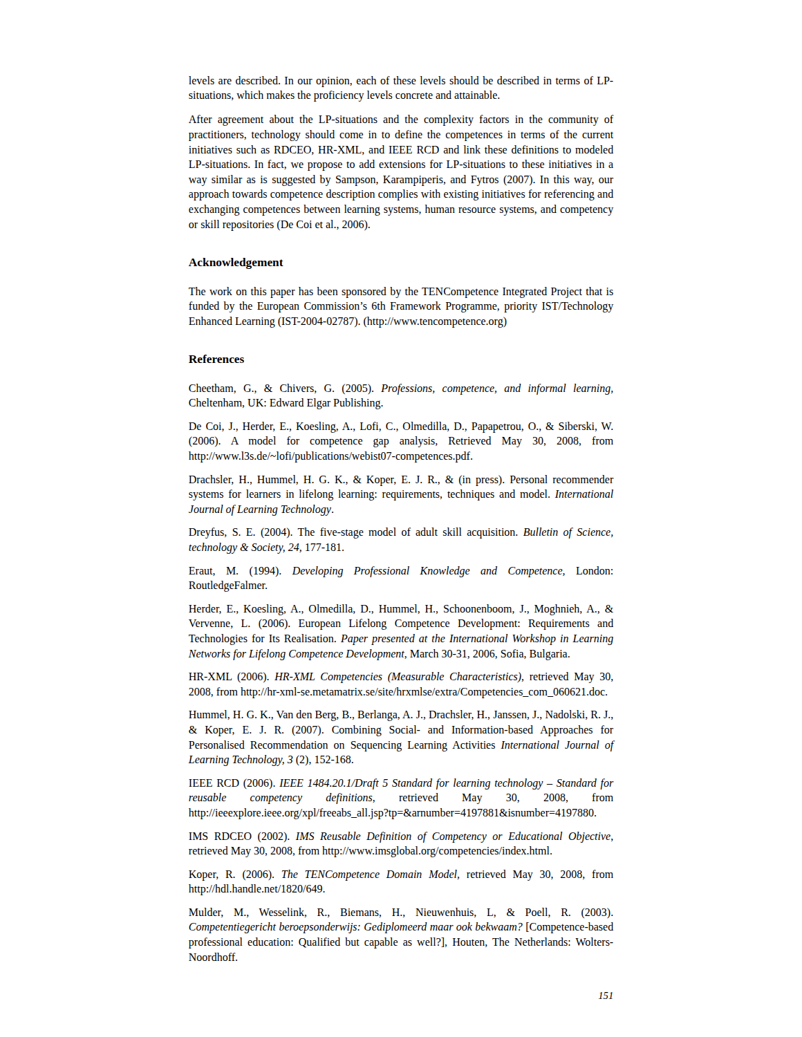levels are described. In our opinion, each of these levels should be described in terms of LP-situations, which makes the proficiency levels concrete and attainable.
After agreement about the LP-situations and the complexity factors in the community of practitioners, technology should come in to define the competences in terms of the current initiatives such as RDCEO, HR-XML, and IEEE RCD and link these definitions to modeled LP-situations. In fact, we propose to add extensions for LP-situations to these initiatives in a way similar as is suggested by Sampson, Karampiperis, and Fytros (2007). In this way, our approach towards competence description complies with existing initiatives for referencing and exchanging competences between learning systems, human resource systems, and competency or skill repositories (De Coi et al., 2006).
Acknowledgement
The work on this paper has been sponsored by the TENCompetence Integrated Project that is funded by the European Commission’s 6th Framework Programme, priority IST/Technology Enhanced Learning (IST-2004-02787). (http://www.tencompetence.org)
References
Cheetham, G., & Chivers, G. (2005). Professions, competence, and informal learning, Cheltenham, UK: Edward Elgar Publishing.
De Coi, J., Herder, E., Koesling, A., Lofi, C., Olmedilla, D., Papapetrou, O., & Siberski, W. (2006). A model for competence gap analysis, Retrieved May 30, 2008, from http://www.l3s.de/~lofi/publications/webist07-competences.pdf.
Drachsler, H., Hummel, H. G. K., & Koper, E. J. R., & (in press). Personal recommender systems for learners in lifelong learning: requirements, techniques and model. International Journal of Learning Technology.
Dreyfus, S. E. (2004). The five-stage model of adult skill acquisition. Bulletin of Science, technology & Society, 24, 177-181.
Eraut, M. (1994). Developing Professional Knowledge and Competence, London: RoutledgeFalmer.
Herder, E., Koesling, A., Olmedilla, D., Hummel, H., Schoonenboom, J., Moghnieh, A., & Vervenne, L. (2006). European Lifelong Competence Development: Requirements and Technologies for Its Realisation. Paper presented at the International Workshop in Learning Networks for Lifelong Competence Development, March 30-31, 2006, Sofia, Bulgaria.
HR-XML (2006). HR-XML Competencies (Measurable Characteristics), retrieved May 30, 2008, from http://hr-xml-se.metamatrix.se/site/hrxmlse/extra/Competencies_com_060621.doc.
Hummel, H. G. K., Van den Berg, B., Berlanga, A. J., Drachsler, H., Janssen, J., Nadolski, R. J., & Koper, E. J. R. (2007). Combining Social- and Information-based Approaches for Personalised Recommendation on Sequencing Learning Activities International Journal of Learning Technology, 3 (2), 152-168.
IEEE RCD (2006). IEEE 1484.20.1/Draft 5 Standard for learning technology – Standard for reusable competency definitions, retrieved May 30, 2008, from http://ieeexplore.ieee.org/xpl/freeabs_all.jsp?tp=&arnumber=4197881&isnumber=4197880.
IMS RDCEO (2002). IMS Reusable Definition of Competency or Educational Objective, retrieved May 30, 2008, from http://www.imsglobal.org/competencies/index.html.
Koper, R. (2006). The TENCompetence Domain Model, retrieved May 30, 2008, from http://hdl.handle.net/1820/649.
Mulder, M., Wesselink, R., Biemans, H., Nieuwenhuis, L, & Poell, R. (2003). Competentiegericht beroepsonderwijs: Gediplomeerd maar ook bekwaam? [Competence-based professional education: Qualified but capable as well?], Houten, The Netherlands: Wolters-Noordhoff.
151